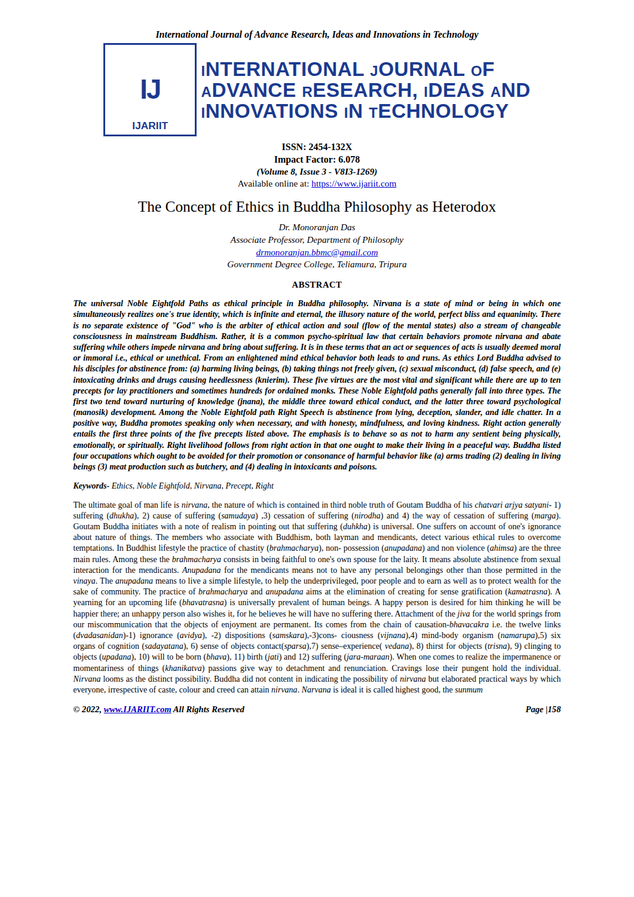International Journal of Advance Research, Ideas and Innovations in Technology
IJ IJARIIT
INTERNATIONAL JOURNAL OF
ADVANCE RESEARCH, IDEAS AND
INNOVATIONS IN TECHNOLOGY
ISSN: 2454-132X
Impact Factor: 6.078
(Volume 8, Issue 3 - V8I3-1269)
Available online at: https://www.ijariit.com
The Concept of Ethics in Buddha Philosophy as Heterodox
Dr. Monoranjan Das
Associate Professor, Department of Philosophy
drmonoranjan.bbmc@gmail.com
Government Degree College, Teliamura, Tripura
ABSTRACT
The universal Noble Eightfold Paths as ethical principle in Buddha philosophy. Nirvana is a state of mind or being in which one simultaneously realizes one's true identity, which is infinite and eternal, the illusory nature of the world, perfect bliss and equanimity. There is no separate existence of "God" who is the arbiter of ethical action and soul (flow of the mental states) also a stream of changeable consciousness in mainstream Buddhism. Rather, it is a common psycho-spiritual law that certain behaviors promote nirvana and abate suffering while others impede nirvana and bring about suffering. It is in these terms that an act or sequences of acts is usually deemed moral or immoral i.e., ethical or unethical. From an enlightened mind ethical behavior both leads to and runs. As ethics Lord Buddha advised to his disciples for abstinence from: (a) harming living beings, (b) taking things not freely given, (c) sexual misconduct, (d) false speech, and (e) intoxicating drinks and drugs causing heedlessness (knierim). These five virtues are the most vital and significant while there are up to ten precepts for lay practitioners and sometimes hundreds for ordained monks. These Noble Eightfold paths generally fall into three types. The first two tend toward nurturing of knowledge (jnana), the middle three toward ethical conduct, and the latter three toward psychological (manosik) development. Among the Noble Eightfold path Right Speech is abstinence from lying, deception, slander, and idle chatter. In a positive way, Buddha promotes speaking only when necessary, and with honesty, mindfulness, and loving kindness. Right action generally entails the first three points of the five precepts listed above. The emphasis is to behave so as not to harm any sentient being physically, emotionally, or spiritually. Right livelihood follows from right action in that one ought to make their living in a peaceful way. Buddha listed four occupations which ought to be avoided for their promotion or consonance of harmful behavior like (a) arms trading (2) dealing in living beings (3) meat production such as butchery, and (4) dealing in intoxicants and poisons.
Keywords- Ethics, Noble Eightfold, Nirvana, Precept, Right
The ultimate goal of man life is nirvana, the nature of which is contained in third noble truth of Goutam Buddha of his chatvari arjya satyani- 1) suffering (dhukha), 2) cause of suffering (samudaya) ,3) cessation of suffering (nirodha) and 4) the way of cessation of suffering (marga). Goutam Buddha initiates with a note of realism in pointing out that suffering (duhkha) is universal. One suffers on account of one's ignorance about nature of things. The members who associate with Buddhism, both layman and mendicants, detect various ethical rules to overcome temptations. In Buddhist lifestyle the practice of chastity (brahmacharya), non- possession (anupadana) and non violence (ahimsa) are the three main rules. Among these the brahmacharya consists in being faithful to one's own spouse for the laity. It means absolute abstinence from sexual interaction for the mendicants. Anupadana for the mendicants means not to have any personal belongings other than those permitted in the vinaya. The anupadana means to live a simple lifestyle, to help the underprivileged, poor people and to earn as well as to protect wealth for the sake of community. The practice of brahmacharya and anupadana aims at the elimination of creating for sense gratification (kamatrasna). A yearning for an upcoming life (bhavatrasna) is universally prevalent of human beings. A happy person is desired for him thinking he will be happier there; an unhappy person also wishes it, for he believes he will have no suffering there. Attachment of the jiva for the world springs from our miscommunication that the objects of enjoyment are permanent. Its comes from the chain of causation-bhavacakra i.e. the twelve links (dvadasanidan)-1) ignorance (avidya), -2) dispositions (samskara),-3)cons- ciousness (vijnana),4) mind-body organism (namarupa),5) six organs of cognition (sadayatana), 6) sense of objects contact(sparsa),7) sense–experience( vedana), 8) thirst for objects (trisna), 9) clinging to objects (upadana), 10) will to be born (bhava), 11) birth (jati) and 12) suffering (jara-maraan). When one comes to realize the impermanence or momentariness of things (khanikatva) passions give way to detachment and renunciation. Cravings lose their pungent hold the individual. Nirvana looms as the distinct possibility. Buddha did not content in indicating the possibility of nirvana but elaborated practical ways by which everyone, irrespective of caste, colour and creed can attain nirvana. Narvana is ideal it is called highest good, the sunmum
© 2022, www.IJARIIT.com All Rights Reserved
Page |158